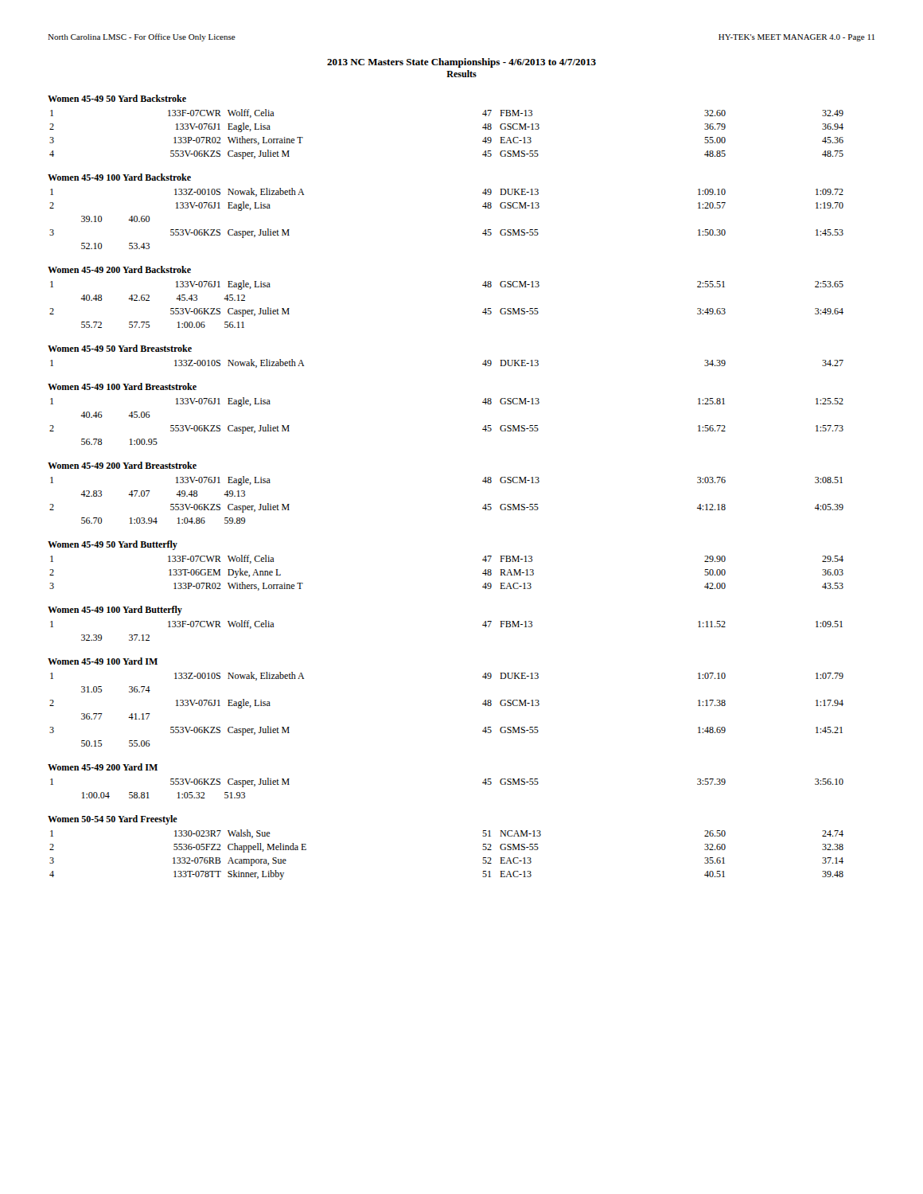North Carolina LMSC - For Office Use Only License
HY-TEK's MEET MANAGER 4.0 - Page 11
2013 NC Masters State Championships - 4/6/2013 to 4/7/2013
Results
Women 45-49 50 Yard Backstroke
| 1 | 133F-07CWR | Wolff, Celia | 47 | FBM-13 | 32.60 | 32.49 |
| 2 | 133V-076J1 | Eagle, Lisa | 48 | GSCM-13 | 36.79 | 36.94 |
| 3 | 133P-07R02 | Withers, Lorraine T | 49 | EAC-13 | 55.00 | 45.36 |
| 4 | 553V-06KZS | Casper, Juliet M | 45 | GSMS-55 | 48.85 | 48.75 |
Women 45-49 100 Yard Backstroke
| 1 | 133Z-0010S | Nowak, Elizabeth A | 49 | DUKE-13 | 1:09.10 | 1:09.72 |
| 2 | 133V-076J1 | Eagle, Lisa | 48 | GSCM-13 | 1:20.57 | 1:19.70 |
| | 39.10 40.60 |
| 3 | 553V-06KZS | Casper, Juliet M | 45 | GSMS-55 | 1:50.30 | 1:45.53 |
| | 52.10 53.43 |
Women 45-49 200 Yard Backstroke
| 1 | 133V-076J1 | Eagle, Lisa | 48 | GSCM-13 | 2:55.51 | 2:53.65 |
| | 40.48 42.62 45.43 45.12 |
| 2 | 553V-06KZS | Casper, Juliet M | 45 | GSMS-55 | 3:49.63 | 3:49.64 |
| | 55.72 57.75 1:00.06 56.11 |
Women 45-49 50 Yard Breaststroke
| 1 | 133Z-0010S | Nowak, Elizabeth A | 49 | DUKE-13 | 34.39 | 34.27 |
Women 45-49 100 Yard Breaststroke
| 1 | 133V-076J1 | Eagle, Lisa | 48 | GSCM-13 | 1:25.81 | 1:25.52 |
| | 40.46 45.06 |
| 2 | 553V-06KZS | Casper, Juliet M | 45 | GSMS-55 | 1:56.72 | 1:57.73 |
| | 56.78 1:00.95 |
Women 45-49 200 Yard Breaststroke
| 1 | 133V-076J1 | Eagle, Lisa | 48 | GSCM-13 | 3:03.76 | 3:08.51 |
| | 42.83 47.07 49.48 49.13 |
| 2 | 553V-06KZS | Casper, Juliet M | 45 | GSMS-55 | 4:12.18 | 4:05.39 |
| | 56.70 1:03.94 1:04.86 59.89 |
Women 45-49 50 Yard Butterfly
| 1 | 133F-07CWR | Wolff, Celia | 47 | FBM-13 | 29.90 | 29.54 |
| 2 | 133T-06GEM | Dyke, Anne L | 48 | RAM-13 | 50.00 | 36.03 |
| 3 | 133P-07R02 | Withers, Lorraine T | 49 | EAC-13 | 42.00 | 43.53 |
Women 45-49 100 Yard Butterfly
| 1 | 133F-07CWR | Wolff, Celia | 47 | FBM-13 | 1:11.52 | 1:09.51 |
| | 32.39 37.12 |
Women 45-49 100 Yard IM
| 1 | 133Z-0010S | Nowak, Elizabeth A | 49 | DUKE-13 | 1:07.10 | 1:07.79 |
| | 31.05 36.74 |
| 2 | 133V-076J1 | Eagle, Lisa | 48 | GSCM-13 | 1:17.38 | 1:17.94 |
| | 36.77 41.17 |
| 3 | 553V-06KZS | Casper, Juliet M | 45 | GSMS-55 | 1:48.69 | 1:45.21 |
| | 50.15 55.06 |
Women 45-49 200 Yard IM
| 1 | 553V-06KZS | Casper, Juliet M | 45 | GSMS-55 | 3:57.39 | 3:56.10 |
| | 1:00.04 58.81 1:05.32 51.93 |
Women 50-54 50 Yard Freestyle
| 1 | 1330-023R7 | Walsh, Sue | 51 | NCAM-13 | 26.50 | 24.74 |
| 2 | 5536-05FZ2 | Chappell, Melinda E | 52 | GSMS-55 | 32.60 | 32.38 |
| 3 | 1332-076RB | Acampora, Sue | 52 | EAC-13 | 35.61 | 37.14 |
| 4 | 133T-078TT | Skinner, Libby | 51 | EAC-13 | 40.51 | 39.48 |